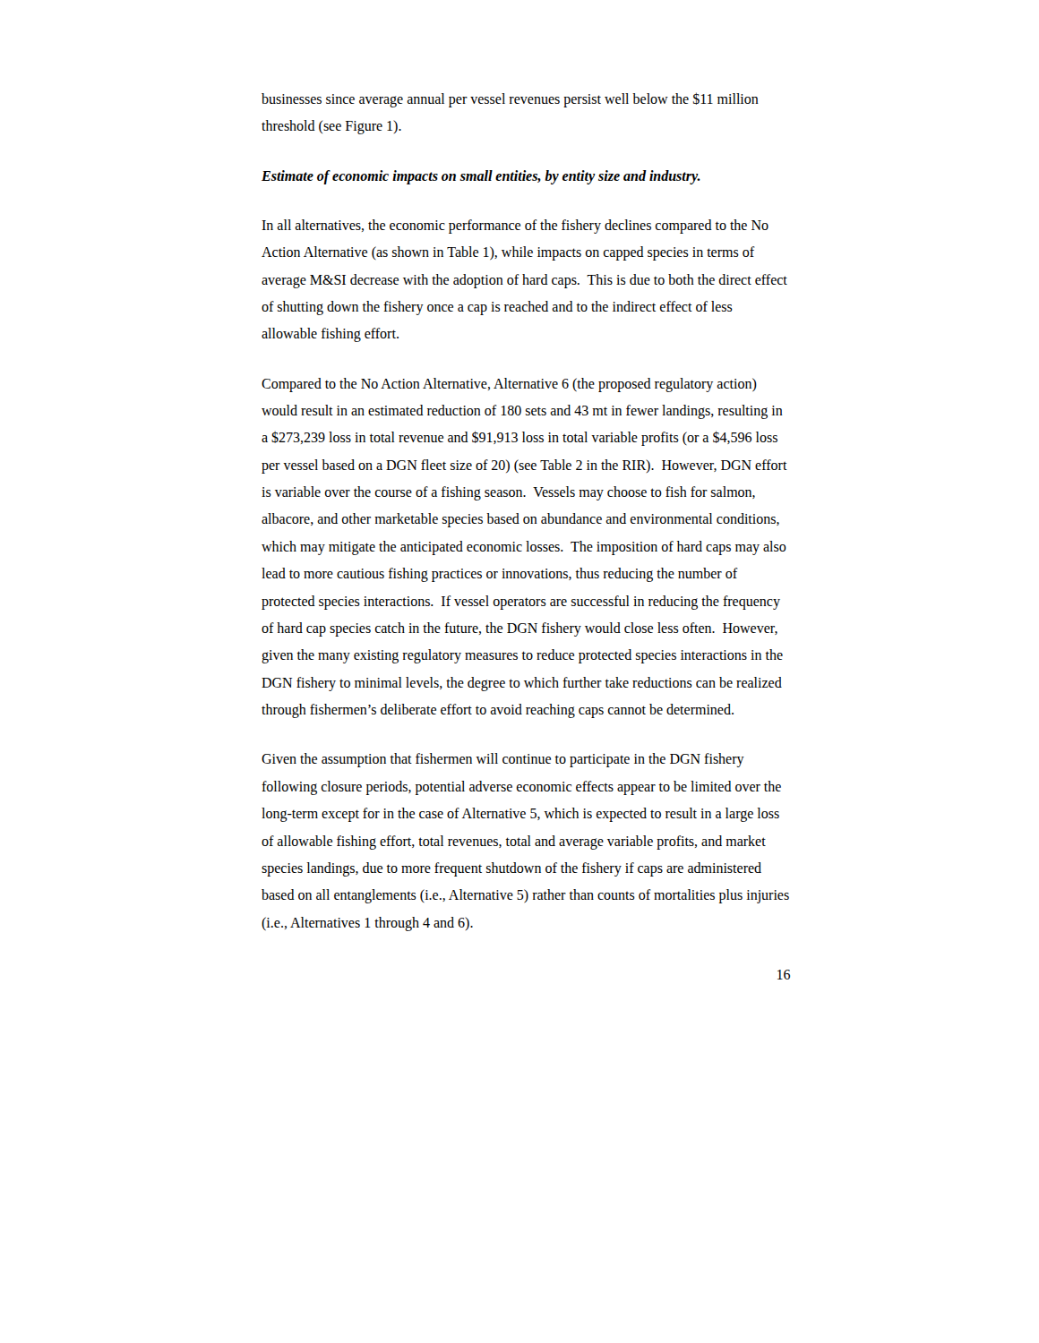businesses since average annual per vessel revenues persist well below the $11 million threshold (see Figure 1).
Estimate of economic impacts on small entities, by entity size and industry.
In all alternatives, the economic performance of the fishery declines compared to the No Action Alternative (as shown in Table 1), while impacts on capped species in terms of average M&SI decrease with the adoption of hard caps. This is due to both the direct effect of shutting down the fishery once a cap is reached and to the indirect effect of less allowable fishing effort.
Compared to the No Action Alternative, Alternative 6 (the proposed regulatory action) would result in an estimated reduction of 180 sets and 43 mt in fewer landings, resulting in a $273,239 loss in total revenue and $91,913 loss in total variable profits (or a $4,596 loss per vessel based on a DGN fleet size of 20) (see Table 2 in the RIR). However, DGN effort is variable over the course of a fishing season. Vessels may choose to fish for salmon, albacore, and other marketable species based on abundance and environmental conditions, which may mitigate the anticipated economic losses. The imposition of hard caps may also lead to more cautious fishing practices or innovations, thus reducing the number of protected species interactions. If vessel operators are successful in reducing the frequency of hard cap species catch in the future, the DGN fishery would close less often. However, given the many existing regulatory measures to reduce protected species interactions in the DGN fishery to minimal levels, the degree to which further take reductions can be realized through fishermen’s deliberate effort to avoid reaching caps cannot be determined.
Given the assumption that fishermen will continue to participate in the DGN fishery following closure periods, potential adverse economic effects appear to be limited over the long-term except for in the case of Alternative 5, which is expected to result in a large loss of allowable fishing effort, total revenues, total and average variable profits, and market species landings, due to more frequent shutdown of the fishery if caps are administered based on all entanglements (i.e., Alternative 5) rather than counts of mortalities plus injuries (i.e., Alternatives 1 through 4 and 6).
16